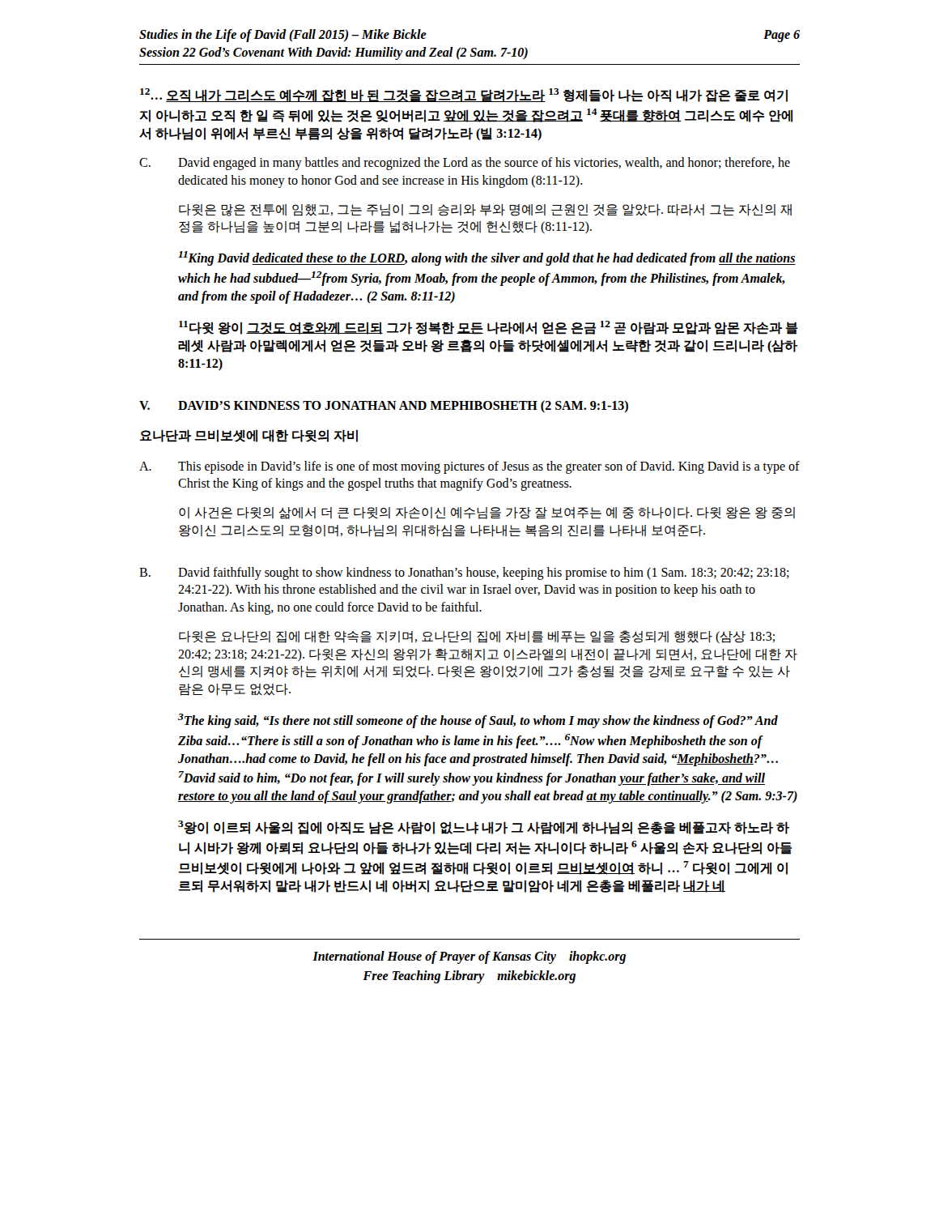Studies in the Life of David (Fall 2015) – Mike Bickle
Session 22 God’s Covenant With David: Humility and Zeal (2 Sam. 7-10)
Page 6
12… 오직 내가 그리스도 예수께 잡힌 바 된 그것을 잡으려고 달려가노라 13 형제들아 나는 아직 내가 잡은 줄로 여기지 아니하고 오직 한 일 즉 뒤에 있는 것은 잊어버리고 앞에 있는 것을 잡으려고 14 푯대를 향하여 그리스도 예수 안에서 하나님이 위에서 부르신 부름의 상을 위하여 달려가노라 (빌 3:12-14)
C.
David engaged in many battles and recognized the Lord as the source of his victories, wealth, and honor; therefore, he dedicated his money to honor God and see increase in His kingdom (8:11-12).
다윗은 많은 전투에 임했고, 그는 주님이 그의 승리와 부와 명예의 근원인 것을 알았다. 따라서 그는 자신의 재정을 하나님을 높이며 그분의 나라를 넓혀나가는 것에 헌신했다 (8:11-12).
11King David dedicated these to the LORD, along with the silver and gold that he had dedicated from all the nations which he had subdued—12from Syria, from Moab, from the people of Ammon, from the Philistines, from Amalek, and from the spoil of Hadadezer… (2 Sam. 8:11-12)
11다윗 왕이 그것도 여호와께 드리되 그가 정복한 모든 나라에서 얻은 은금 12 곧 아람과 모압과 암몬 자손과 블레셋 사람과 아말렉에게서 얻은 것들과 오바 왕 르홉의 아들 하닷에셀에게서 노략한 것과 같이 드리니라 (삼하 8:11-12)
V.
DAVID’S KINDNESS TO JONATHAN AND MEPHIBOSHETH (2 SAM. 9:1-13)
요나단과 므비보셋에 대한 다윗의 자비
A.
This episode in David’s life is one of most moving pictures of Jesus as the greater son of David. King David is a type of Christ the King of kings and the gospel truths that magnify God’s greatness.
이 사건은 다윗의 삶에서 더 큰 다윗의 자손이신 예수님을 가장 잘 보여주는 예 중 하나이다. 다윗 왕은 왕 중의 왕이신 그리스도의 모형이며, 하나님의 위대하심을 나타내는 복음의 진리를 나타내 보여준다.
B.
David faithfully sought to show kindness to Jonathan’s house, keeping his promise to him (1 Sam. 18:3; 20:42; 23:18; 24:21-22). With his throne established and the civil war in Israel over, David was in position to keep his oath to Jonathan. As king, no one could force David to be faithful.
다윗은 요나단의 집에 대한 약속을 지키며, 요나단의 집에 자비를 베푸는 일을 충성되게 행했다 (삼상 18:3; 20:42; 23:18; 24:21-22). 다윗은 자신의 왕위가 확고해지고 이스라엘의 내전이 끝나게 되면서, 요나단에 대한 자신의 맹세를 지켜야 하는 위치에 서게 되었다. 다윗은 왕이었기에 그가 충성될 것을 강제로 요구할 수 있는 사람은 아무도 없었다.
3The king said, “Is there not still someone of the house of Saul, to whom I may show the kindness of God?” And Ziba said…“There is still a son of Jonathan who is lame in his feet.”…. 6Now when Mephibosheth the son of Jonathan….had come to David, he fell on his face and prostrated himself. Then David said, “Mephibosheth?”… 7David said to him, “Do not fear, for I will surely show you kindness for Jonathan your father’s sake, and will restore to you all the land of Saul your grandfather; and you shall eat bread at my table continually.” (2 Sam. 9:3-7)
3왕이 이르되 사울의 집에 아직도 남은 사람이 없느냐 내가 그 사람에게 하나님의 은총을 베풀고자 하노라 하니 시바가 왕께 아뢰되 요나단의 아들 하나가 있는데 다리 저는 자니이다 하니라 6 사울의 손자 요나단의 아들 므비보셋이 다윗에게 나아와 그 앞에 엎드려 절하매 다윗이 이르되 므비보셋이여 하니 … 7 다윗이 그에게 이르되 무서워하지 말라 내가 반드시 네 아버지 요나단으로 말미암아 네게 은총을 베풀리라 내가 네
International House of Prayer of Kansas City ihopkc.org
Free Teaching Library mikebickle.org